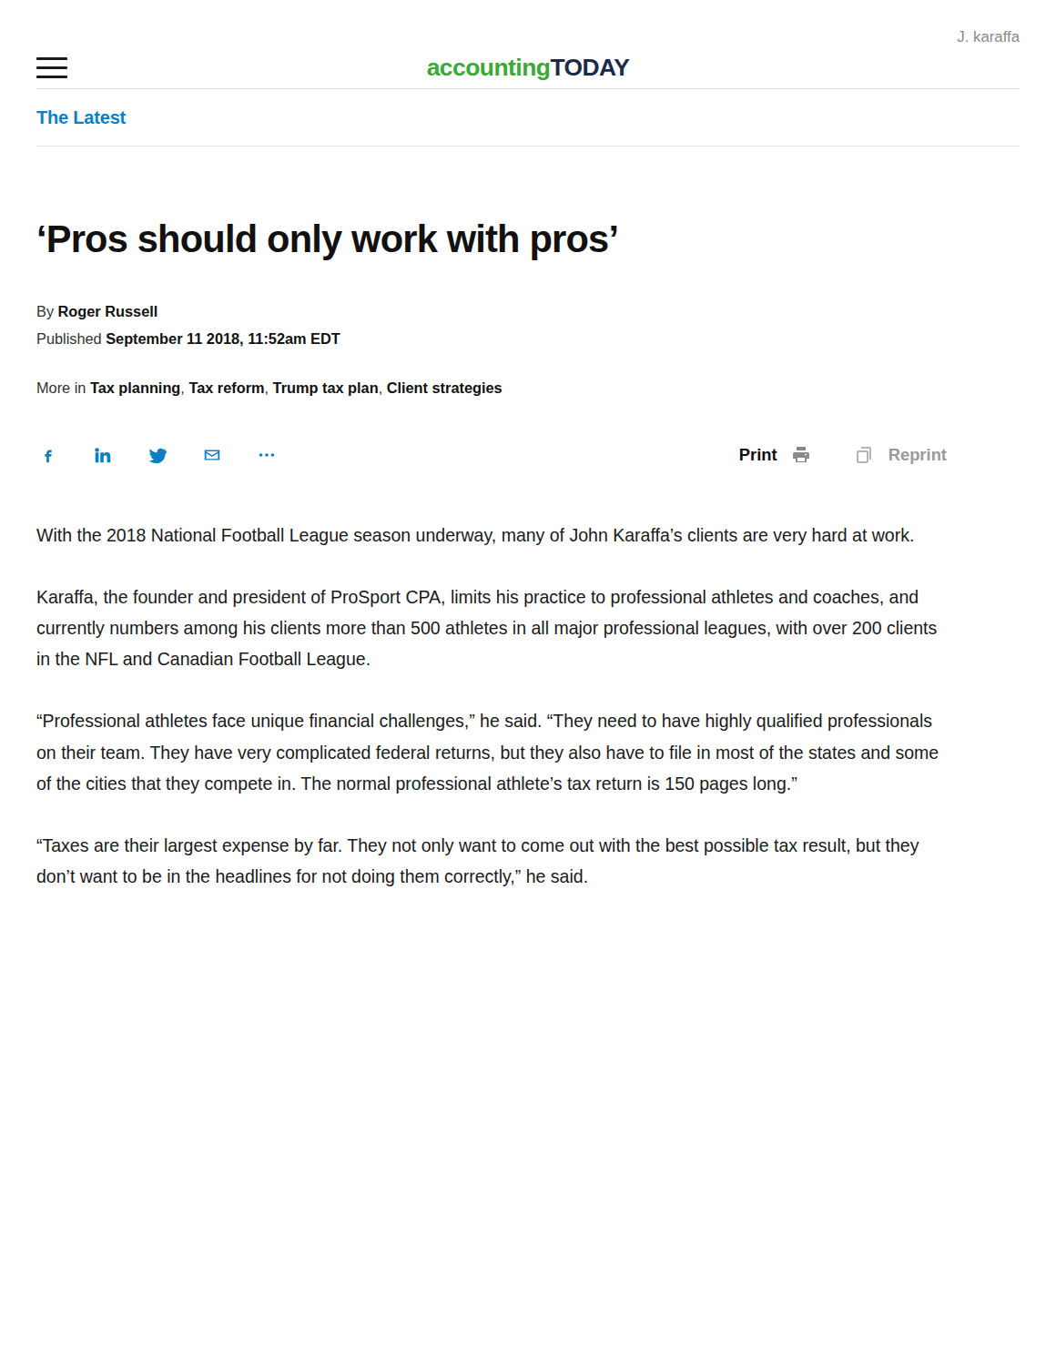J. karaffa
accounting TODAY
The Latest
‘Pros should only work with pros’
By Roger Russell
Published September 11 2018, 11:52am EDT
More in Tax planning, Tax reform, Trump tax plan, Client strategies
Print Reprint
With the 2018 National Football League season underway, many of John Karaffa’s clients are very hard at work.
Karaffa, the founder and president of ProSport CPA, limits his practice to professional athletes and coaches, and currently numbers among his clients more than 500 athletes in all major professional leagues, with over 200 clients in the NFL and Canadian Football League.
“Professional athletes face unique financial challenges,” he said. “They need to have highly qualified professionals on their team. They have very complicated federal returns, but they also have to file in most of the states and some of the cities that they compete in. The normal professional athlete’s tax return is 150 pages long.”
“Taxes are their largest expense by far. They not only want to come out with the best possible tax result, but they don’t want to be in the headlines for not doing them correctly,” he said.